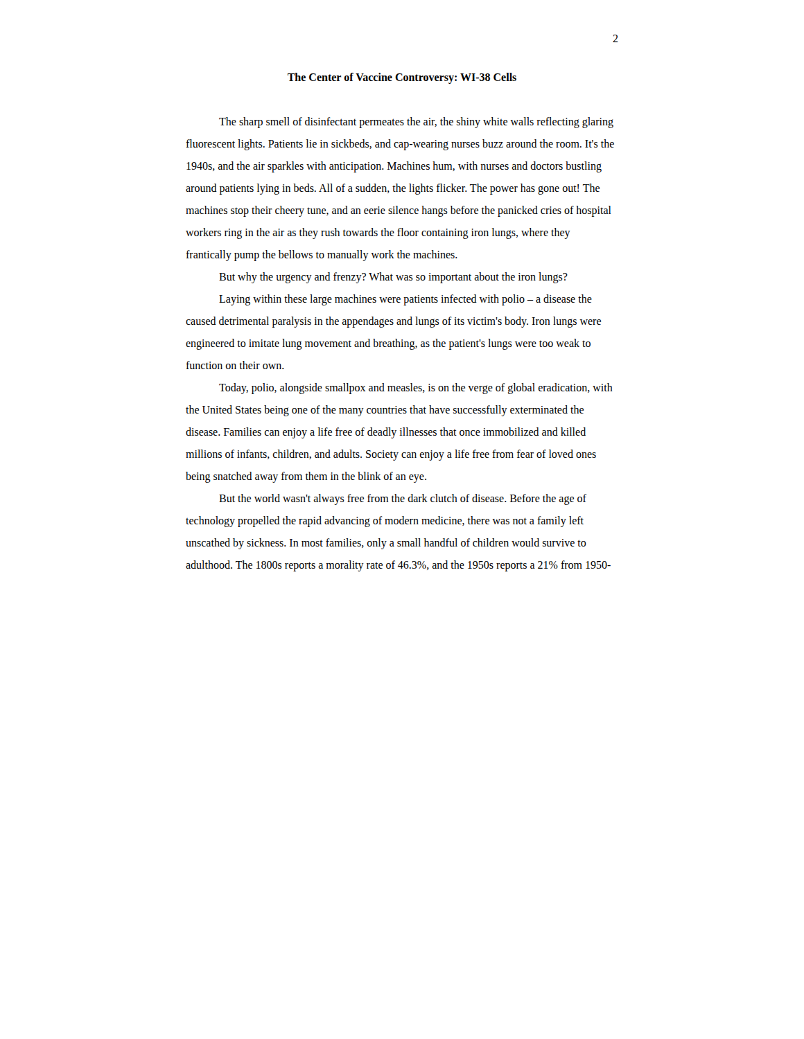2
The Center of Vaccine Controversy: WI-38 Cells
The sharp smell of disinfectant permeates the air, the shiny white walls reflecting glaring fluorescent lights. Patients lie in sickbeds, and cap-wearing nurses buzz around the room. It's the 1940s, and the air sparkles with anticipation. Machines hum, with nurses and doctors bustling around patients lying in beds. All of a sudden, the lights flicker. The power has gone out! The machines stop their cheery tune, and an eerie silence hangs before the panicked cries of hospital workers ring in the air as they rush towards the floor containing iron lungs, where they frantically pump the bellows to manually work the machines.
But why the urgency and frenzy? What was so important about the iron lungs?
Laying within these large machines were patients infected with polio – a disease the caused detrimental paralysis in the appendages and lungs of its victim's body. Iron lungs were engineered to imitate lung movement and breathing, as the patient's lungs were too weak to function on their own.
Today, polio, alongside smallpox and measles, is on the verge of global eradication, with the United States being one of the many countries that have successfully exterminated the disease. Families can enjoy a life free of deadly illnesses that once immobilized and killed millions of infants, children, and adults. Society can enjoy a life free from fear of loved ones being snatched away from them in the blink of an eye.
But the world wasn't always free from the dark clutch of disease. Before the age of technology propelled the rapid advancing of modern medicine, there was not a family left unscathed by sickness. In most families, only a small handful of children would survive to adulthood. The 1800s reports a morality rate of 46.3%, and the 1950s reports a 21% from 1950-